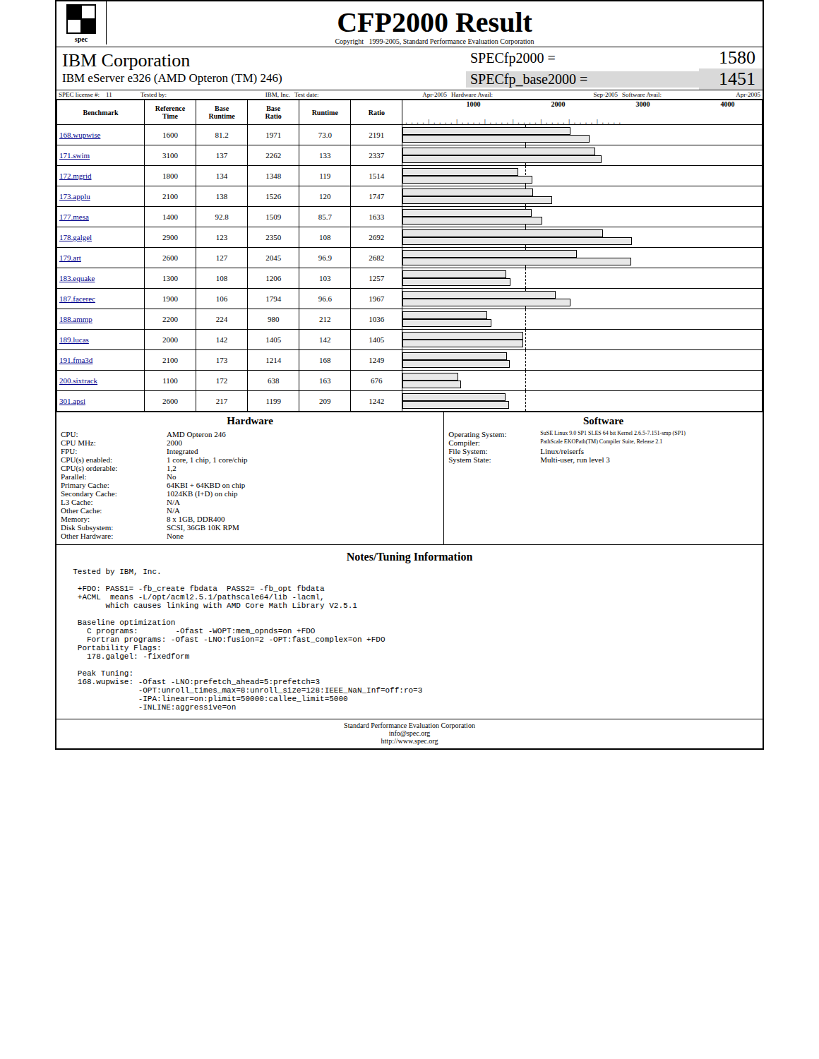spec
CFP2000 Result
Copyright 1999-2005, Standard Performance Evaluation Corporation
IBM Corporation
IBM eServer e326 (AMD Opteron (TM) 246)
SPECfp2000 =
1580
SPECfp_base2000 =
1451
SPEC license #: 11
Tested by:
IBM, Inc.
Test date:
Apr-2005
Hardware Avail:
Sep-2005
Software Avail:
Apr-2005
| Benchmark | Reference Time | Base Runtime | Base Ratio | Runtime | Ratio | 1000 2000 3000 4000 . . . . / . . . . / . . . . / . . . . / . . . . / . . . . / . . . . / . . . . |
| --- | --- | --- | --- | --- | --- | --- |
| 168.wupwise | 1600 | 81.2 | 1971 | 73.0 | 2191 | |
| 171.swim | 3100 | 137 | 2262 | 133 | 2337 | |
| 172.mgrid | 1800 | 134 | 1348 | 119 | 1514 | |
| 173.applu | 2100 | 138 | 1526 | 120 | 1747 | |
| 177.mesa | 1400 | 92.8 | 1509 | 85.7 | 1633 | |
| 178.galgel | 2900 | 123 | 2350 | 108 | 2692 | |
| 179.art | 2600 | 127 | 2045 | 96.9 | 2682 | |
| 183.equake | 1300 | 108 | 1206 | 103 | 1257 | |
| 187.facerec | 1900 | 106 | 1794 | 96.6 | 1967 | |
| 188.ammp | 2200 | 224 | 980 | 212 | 1036 | |
| 189.lucas | 2000 | 142 | 1405 | 142 | 1405 | |
| 191.fma3d | 2100 | 173 | 1214 | 168 | 1249 | |
| 200.sixtrack | 1100 | 172 | 638 | 163 | 676 | |
| 301.apsi | 2600 | 217 | 1199 | 209 | 1242 | |
Hardware
CPU:
AMD Opteron 246
CPU MHz:
2000
FPU:
Integrated
CPU(s) enabled:
1 core, 1 chip, 1 core/chip
CPU(s) orderable:
1,2
Parallel:
No
Primary Cache:
64KBI + 64KBD on chip
Secondary Cache:
1024KB (I+D) on chip
L3 Cache:
N/A
Other Cache:
N/A
Memory:
8 x 1GB, DDR400
Disk Subsystem:
SCSI, 36GB 10K RPM
Other Hardware:
None
Software
Operating System:
SuSE Linux 9.0 SP1 SLES 64 bit Kernel 2.6.5-7.151-smp (SP1)
Compiler:
PathScale EKOPath(TM) Compiler Suite, Release 2.1
File System:
Linux/reiserfs
System State:
Multi-user, run level 3
Notes/Tuning Information
  Tested by IBM, Inc.

   +FDO: PASS1= -fb_create fbdata  PASS2= -fb_opt fbdata
   +ACML  means -L/opt/acml2.5.1/pathscale64/lib -lacml,
         which causes linking with AMD Core Math Library V2.5.1

   Baseline optimization
     C programs:        -Ofast -WOPT:mem_opnds=on +FDO
     Fortran programs: -Ofast -LNO:fusion=2 -OPT:fast_complex=on +FDO
   Portability Flags:
     178.galgel: -fixedform

   Peak Tuning:
   168.wupwise: -Ofast -LNO:prefetch_ahead=5:prefetch=3
                -OPT:unroll_times_max=8:unroll_size=128:IEEE_NaN_Inf=off:ro=3
                -IPA:linear=on:plimit=50000:callee_limit=5000
                -INLINE:aggressive=on
Standard Performance Evaluation Corporation
info@spec.org
http://www.spec.org